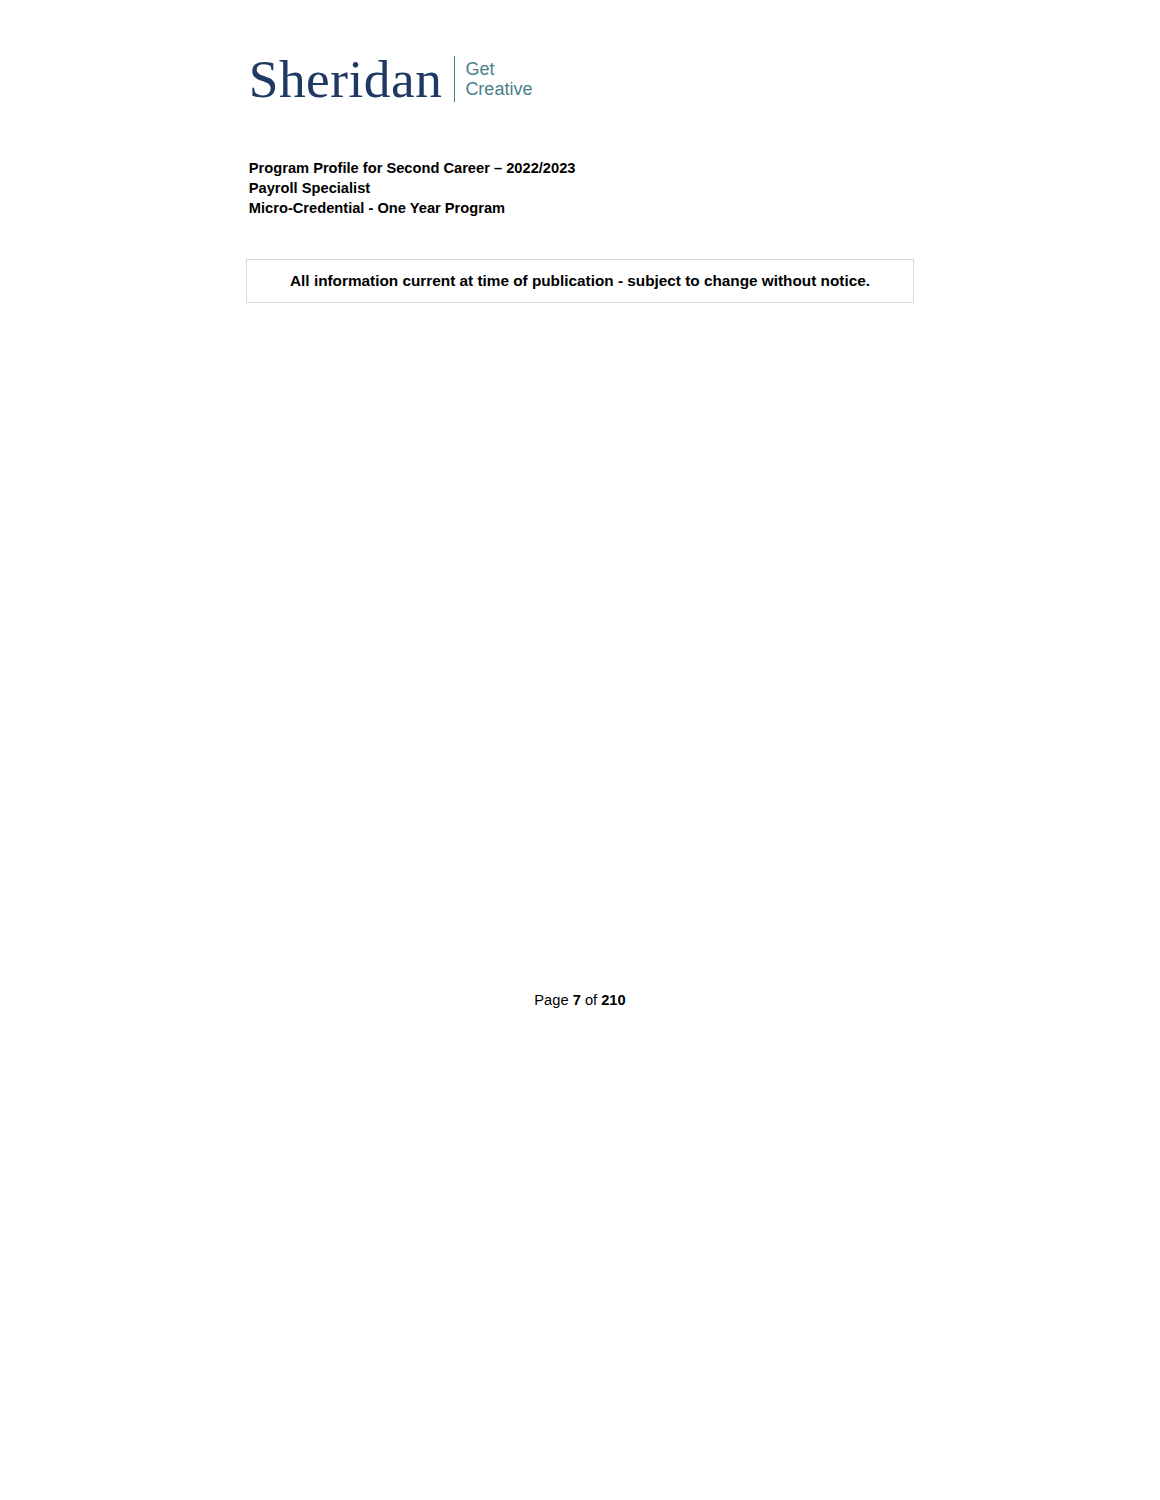Sheridan Get
Creative
Program Profile for Second Career – 2022/2023
Payroll Specialist
Micro-Credential - One Year Program
All information current at time of publication - subject to change without notice.
Page 7 of 210